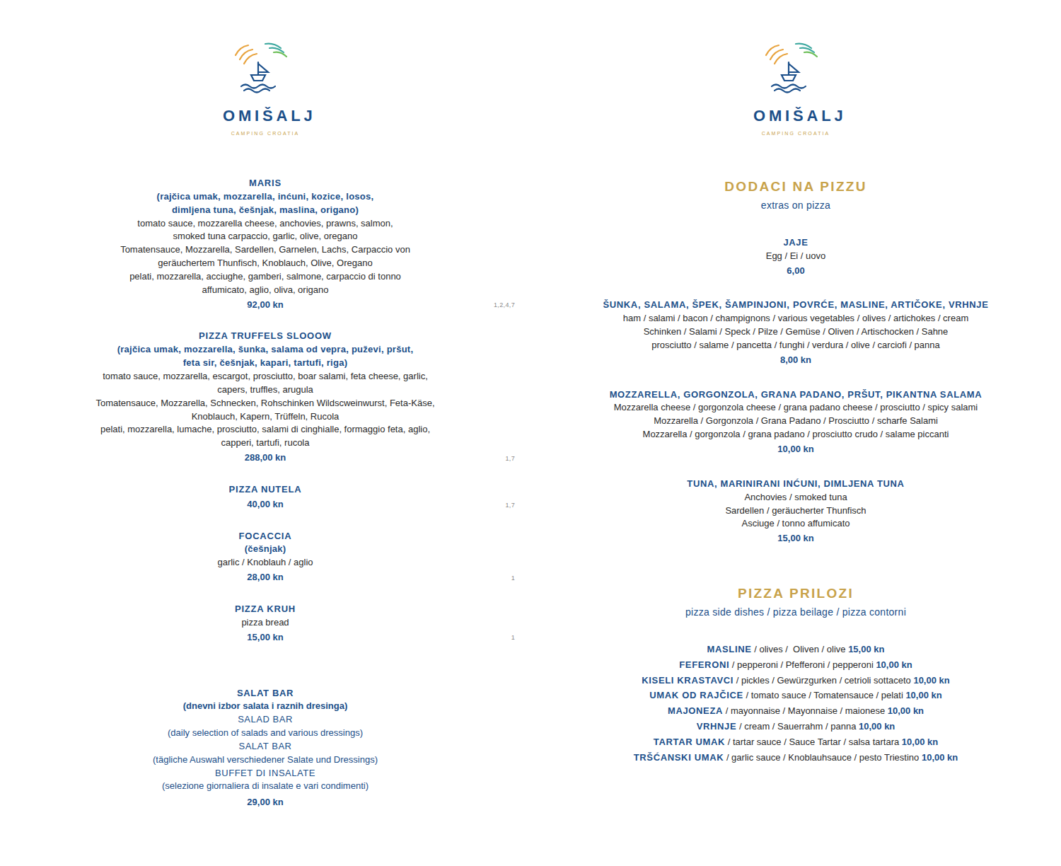OMIŠALJ
CAMPING CROATIA
MARIS
(rajčica umak, mozzarella, inćuni, kozice, losos,
dimljena tuna, češnjak, maslina, origano)
tomato sauce, mozzarella cheese, anchovies, prawns, salmon,
smoked tuna carpaccio, garlic, olive, oregano
Tomatensauce, Mozzarella, Sardellen, Garnelen, Lachs, Carpaccio von
geräuchertem Thunfisch, Knoblauch, Olive, Oregano
pelati, mozzarella, acciughe, gamberi, salmone, carpaccio di tonno
affumicato, aglio, oliva, origano
92,00 kn
1,2,4,7
PIZZA TRUFFELS SLOOOW
(rajčica umak, mozzarella, šunka, salama od vepra, puževi, pršut,
feta sir, češnjak, kapari, tartufi, riga)
tomato sauce, mozzarella, escargot, prosciutto, boar salami, feta cheese, garlic,
capers, truffles, arugula
Tomatensauce, Mozzarella, Schnecken, Rohschinken Wildscweinwurst, Feta-Käse,
Knoblauch, Kapern, Trüffeln, Rucola
pelati, mozzarella, lumache, prosciutto, salami di cinghialle, formaggio feta, aglio,
capperi, tartufi, rucola
288,00 kn
1,7
PIZZA NUTELA
40,00 kn
1,7
FOCACCIA
(češnjak)
garlic / Knoblauh / aglio
28,00 kn
1
PIZZA KRUH
pizza bread
15,00 kn
1
SALAT BAR
(dnevni izbor salata i raznih dresinga)
SALAD BAR
(daily selection of salads and various dressings)
SALAT BAR
(tägliche Auswahl verschiedener Salate und Dressings)
BUFFET DI INSALATE
(selezione giornaliera di insalate e vari condimenti)
29,00 kn
OMIŠALJ
CAMPING CROATIA
DODACI NA PIZZU
extras on pizza
JAJE
Egg / Ei / uovo
6,00
ŠUNKA, SALAMA, ŠPEK, ŠAMPINJONI, POVRĆE, MASLINE, ARTIČOKE, VRHNJE
ham / salami / bacon / champignons / various vegetables / olives / artichokes / cream
Schinken / Salami / Speck / Pilze / Gemüse / Oliven / Artischocken / Sahne
prosciutto / salame / pancetta / funghi / verdura / olive / carciofi / panna
8,00 kn
MOZZARELLA, GORGONZOLA, GRANA PADANO, PRŠUT, PIKANTNA SALAMA
Mozzarella cheese / gorgonzola cheese / grana padano cheese / prosciutto / spicy salami
Mozzarella / Gorgonzola / Grana Padano / Prosciutto / scharfe Salami
Mozzarella / gorgonzola / grana padano / prosciutto crudo / salame piccanti
10,00 kn
TUNA, MARINIRANI INĆUNI, DIMLJENA TUNA
Anchovies / smoked tuna
Sardellen / geräucherter Thunfisch
Asciuge / tonno affumicato
15,00 kn
PIZZA PRILOZI
pizza side dishes / pizza beilage / pizza contorni
MASLINE / olives / Oliven / olive 15,00 kn
FEFERONI / pepperoni / Pfefferoni / pepperoni 10,00 kn
KISELI KRASTAVCI / pickles / Gewürzgurken / cetrioli sottaceto 10,00 kn
UMAK OD RAJČICE / tomato sauce / Tomatensauce / pelati 10,00 kn
MAJONEZA / mayonnaise / Mayonnaise / maionese 10,00 kn
VRHNJE / cream / Sauerrahm / panna 10,00 kn
TARTAR UMAK / tartar sauce / Sauce Tartar / salsa tartara 10,00 kn
TRŠĆANSKI UMAK / garlic sauce / Knoblauhsauce / pesto Triestino 10,00 kn